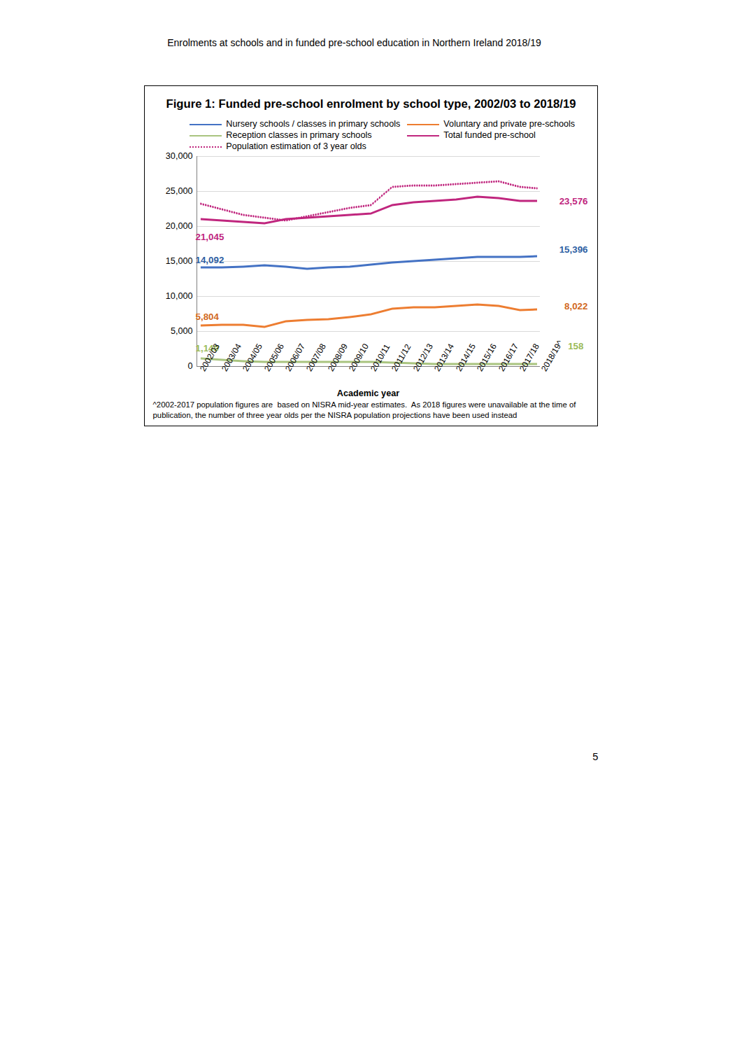Enrolments at schools and in funded pre-school education in Northern Ireland 2018/19
Figure 1: Funded pre-school enrolment by school type, 2002/03 to 2018/19
| Nursery schools / classes in primary schools | Voluntary and private pre-schools |
| Reception classes in primary schools | Total funded pre-school |
| Population estimation of 3 year olds | |
30,000
25,000
20,000
15,000
10,000
5,000
0
21,045
14,092
5,804
1,149
23,576
15,396
8,022
158
2002/03
2003/04
2004/05
2005/06
2006/07
2007/08
2008/09
2009/10
2010/11
2011/12
2012/13
2013/14
2014/15
2015/16
2016/17
2017/18
2018/19^
Academic year
^2002-2017 population figures are based on NISRA mid-year estimates. As 2018 figures were unavailable at the time of publication, the number of three year olds per the NISRA population projections have been used instead
5